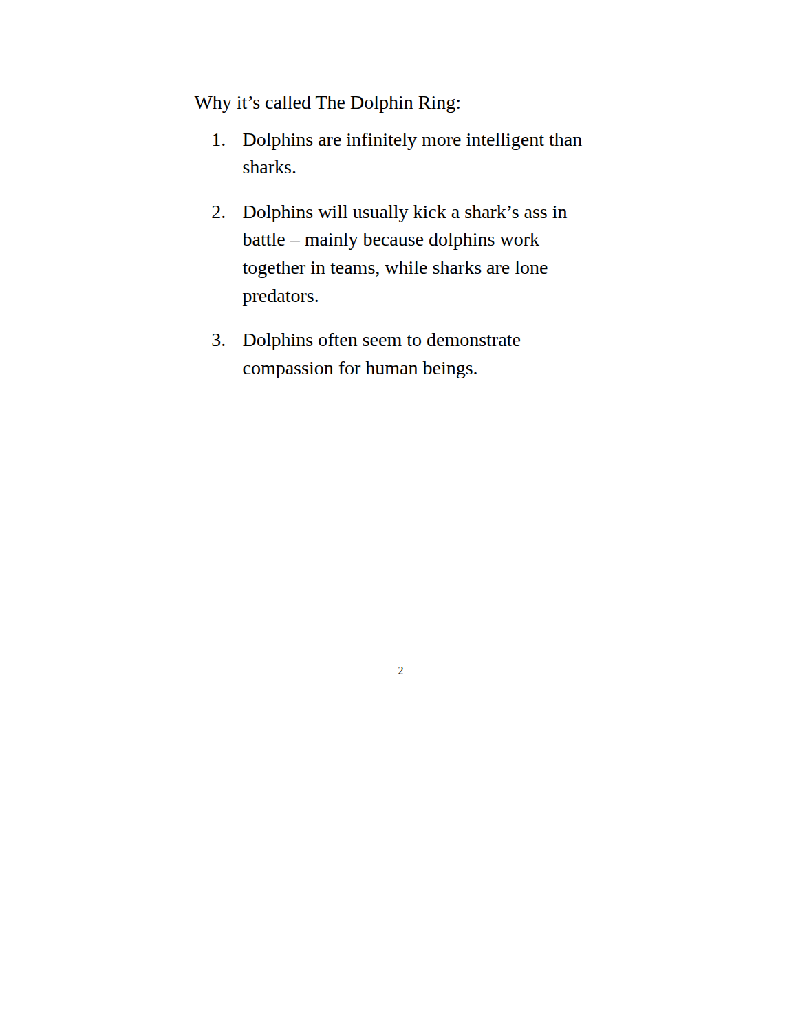Why it’s called The Dolphin Ring:
Dolphins are infinitely more intelligent than sharks.
Dolphins will usually kick a shark’s ass in battle – mainly because dolphins work together in teams, while sharks are lone predators.
Dolphins often seem to demonstrate compassion for human beings.
2